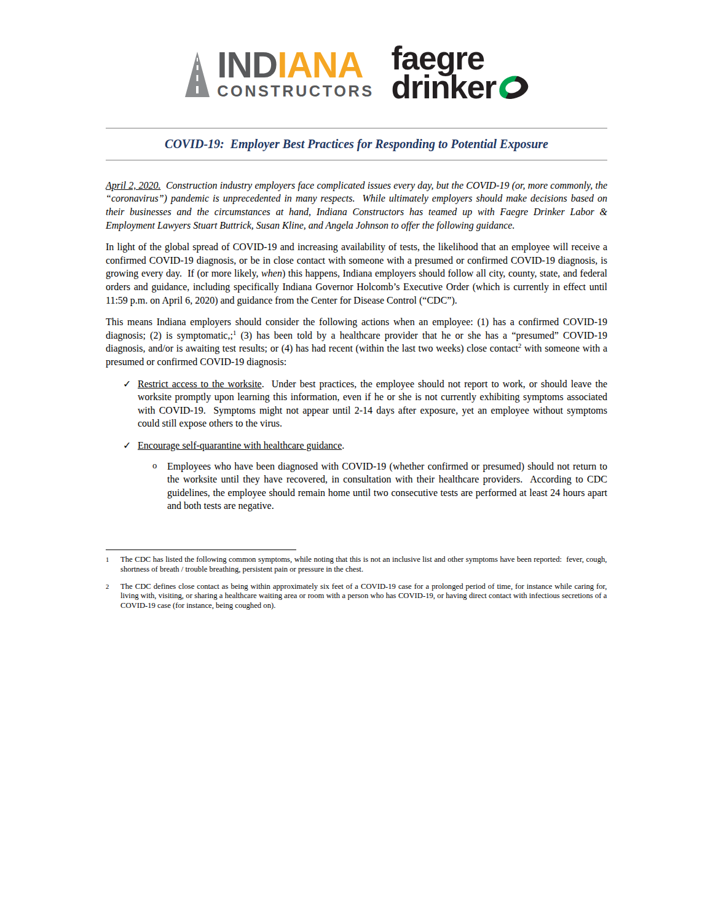IND IANA
CONSTRUCTORS
faegre
drinker
COVID-19: Employer Best Practices for Responding to Potential Exposure
April 2, 2020. Construction industry employers face complicated issues every day, but the COVID-19 (or, more commonly, the “coronavirus”) pandemic is unprecedented in many respects. While ultimately employers should make decisions based on their businesses and the circumstances at hand, Indiana Constructors has teamed up with Faegre Drinker Labor & Employment Lawyers Stuart Buttrick, Susan Kline, and Angela Johnson to offer the following guidance.
In light of the global spread of COVID-19 and increasing availability of tests, the likelihood that an employee will receive a confirmed COVID-19 diagnosis, or be in close contact with someone with a presumed or confirmed COVID-19 diagnosis, is growing every day. If (or more likely, when) this happens, Indiana employers should follow all city, county, state, and federal orders and guidance, including specifically Indiana Governor Holcomb’s Executive Order (which is currently in effect until 11:59 p.m. on April 6, 2020) and guidance from the Center for Disease Control (“CDC”).
This means Indiana employers should consider the following actions when an employee: (1) has a confirmed COVID-19 diagnosis; (2) is symptomatic,;1 (3) has been told by a healthcare provider that he or she has a “presumed” COVID-19 diagnosis, and/or is awaiting test results; or (4) has had recent (within the last two weeks) close contact2 with someone with a presumed or confirmed COVID-19 diagnosis:
Restrict access to the worksite. Under best practices, the employee should not report to work, or should leave the worksite promptly upon learning this information, even if he or she is not currently exhibiting symptoms associated with COVID-19. Symptoms might not appear until 2-14 days after exposure, yet an employee without symptoms could still expose others to the virus.
Encourage self-quarantine with healthcare guidance.
Employees who have been diagnosed with COVID-19 (whether confirmed or presumed) should not return to the worksite until they have recovered, in consultation with their healthcare providers. According to CDC guidelines, the employee should remain home until two consecutive tests are performed at least 24 hours apart and both tests are negative.
1
The CDC has listed the following common symptoms, while noting that this is not an inclusive list and other symptoms have been reported: fever, cough, shortness of breath / trouble breathing, persistent pain or pressure in the chest.
2
The CDC defines close contact as being within approximately six feet of a COVID-19 case for a prolonged period of time, for instance while caring for, living with, visiting, or sharing a healthcare waiting area or room with a person who has COVID-19, or having direct contact with infectious secretions of a COVID-19 case (for instance, being coughed on).